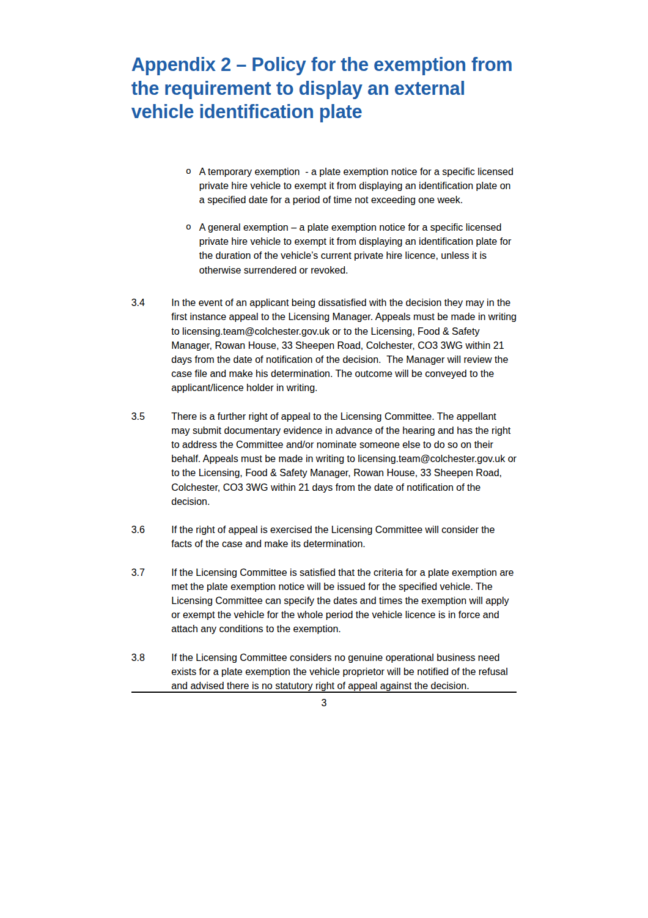Appendix 2 – Policy for the exemption from the requirement to display an external vehicle identification plate
A temporary exemption - a plate exemption notice for a specific licensed private hire vehicle to exempt it from displaying an identification plate on a specified date for a period of time not exceeding one week.
A general exemption – a plate exemption notice for a specific licensed private hire vehicle to exempt it from displaying an identification plate for the duration of the vehicle’s current private hire licence, unless it is otherwise surrendered or revoked.
3.4
In the event of an applicant being dissatisfied with the decision they may in the first instance appeal to the Licensing Manager. Appeals must be made in writing to licensing.team@colchester.gov.uk or to the Licensing, Food & Safety Manager, Rowan House, 33 Sheepen Road, Colchester, CO3 3WG within 21 days from the date of notification of the decision. The Manager will review the case file and make his determination. The outcome will be conveyed to the applicant/licence holder in writing.
3.5
There is a further right of appeal to the Licensing Committee. The appellant may submit documentary evidence in advance of the hearing and has the right to address the Committee and/or nominate someone else to do so on their behalf. Appeals must be made in writing to licensing.team@colchester.gov.uk or to the Licensing, Food & Safety Manager, Rowan House, 33 Sheepen Road, Colchester, CO3 3WG within 21 days from the date of notification of the decision.
3.6
If the right of appeal is exercised the Licensing Committee will consider the facts of the case and make its determination.
3.7
If the Licensing Committee is satisfied that the criteria for a plate exemption are met the plate exemption notice will be issued for the specified vehicle. The Licensing Committee can specify the dates and times the exemption will apply or exempt the vehicle for the whole period the vehicle licence is in force and attach any conditions to the exemption.
3.8
If the Licensing Committee considers no genuine operational business need exists for a plate exemption the vehicle proprietor will be notified of the refusal and advised there is no statutory right of appeal against the decision.
3